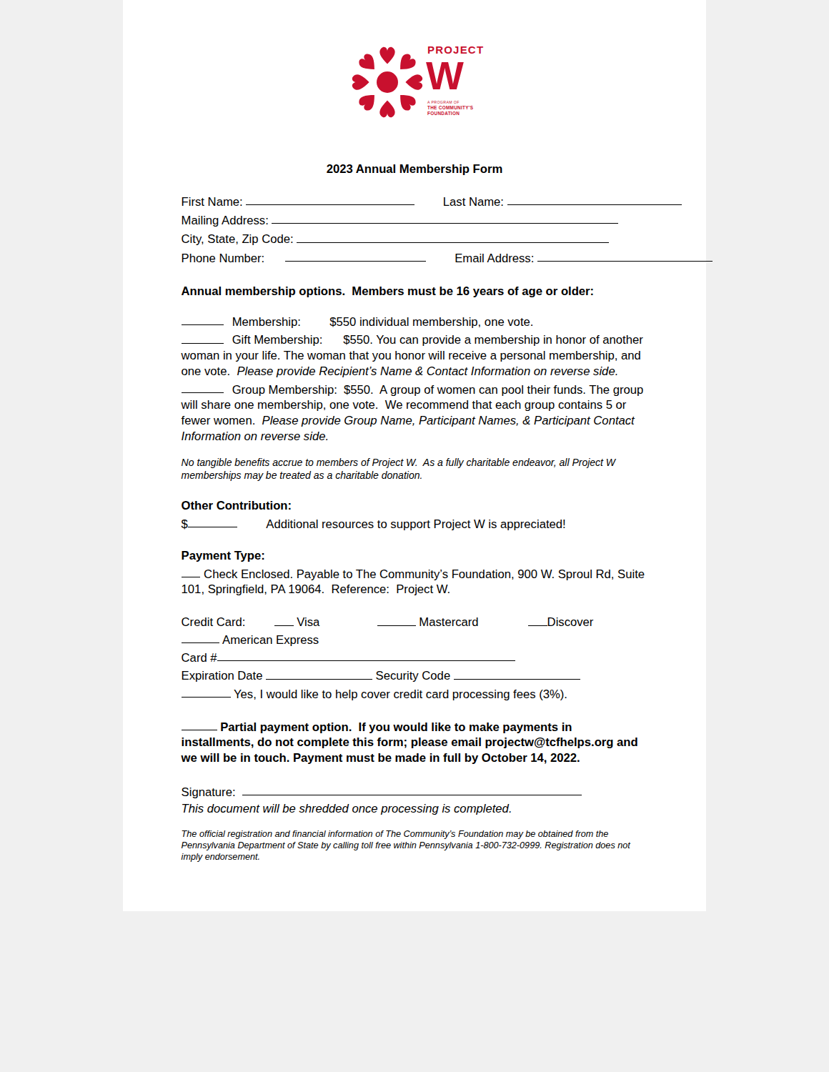PROJECT W A PROGRAM OF THE COMMUNITY'S FOUNDATION
2023 Annual Membership Form
First Name: Last Name:
Mailing Address:
City, State, Zip Code:
Phone Number: Email Address:
Annual membership options. Members must be 16 years of age or older:
Membership: $550 individual membership, one vote.
Gift Membership: $550. You can provide a membership in honor of another woman in your life. The woman that you honor will receive a personal membership, and one vote. Please provide Recipient’s Name & Contact Information on reverse side.
Group Membership: $550. A group of women can pool their funds. The group will share one membership, one vote. We recommend that each group contains 5 or fewer women. Please provide Group Name, Participant Names, & Participant Contact Information on reverse side.
No tangible benefits accrue to members of Project W. As a fully charitable endeavor, all Project W memberships may be treated as a charitable donation.
Other Contribution:
$ Additional resources to support Project W is appreciated!
Payment Type:
Check Enclosed. Payable to The Community’s Foundation, 900 W. Sproul Rd, Suite 101, Springfield, PA 19064. Reference: Project W.
Credit Card: Visa Mastercard Discover American Express
Card #
Expiration Date Security Code
Yes, I would like to help cover credit card processing fees (3%).
Partial payment option. If you would like to make payments in installments, do not complete this form; please email projectw@tcfhelps.org and we will be in touch. Payment must be made in full by October 14, 2022.
Signature:
This document will be shredded once processing is completed.
The official registration and financial information of The Community’s Foundation may be obtained from the Pennsylvania Department of State by calling toll free within Pennsylvania 1-800-732-0999. Registration does not imply endorsement.